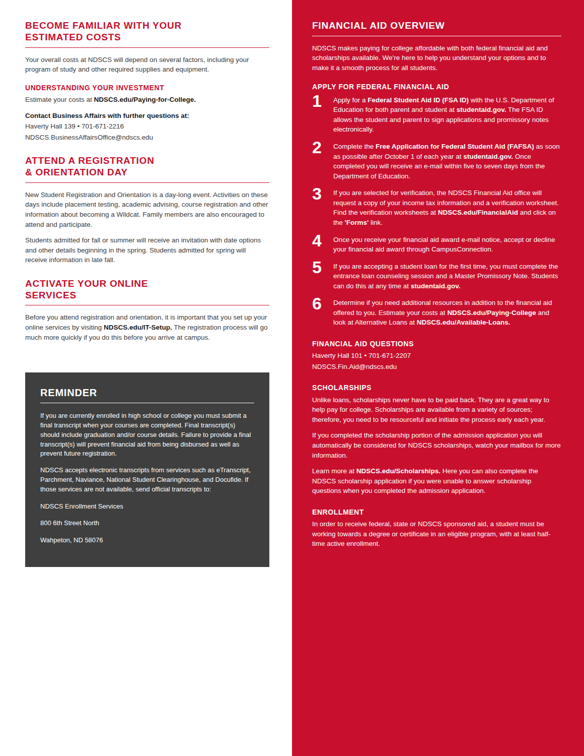Become Familiar with Your
Estimated Costs
Your overall costs at NDSCS will depend on several factors, including your program of study and other required supplies and equipment.
Understanding Your Investment
Estimate your costs at NDSCS.edu/Paying-for-College.
Contact Business Affairs with further questions at:
Haverty Hall 139 • 701-671-2216
NDSCS.BusinessAffairsOffice@ndscs.edu
Attend a Registration
& Orientation Day
New Student Registration and Orientation is a day-long event. Activities on these days include placement testing, academic advising, course registration and other information about becoming a Wildcat. Family members are also encouraged to attend and participate.
Students admitted for fall or summer will receive an invitation with date options and other details beginning in the spring. Students admitted for spring will receive information in late fall.
Activate Your Online
Services
Before you attend registration and orientation, it is important that you set up your online services by visiting NDSCS.edu/IT-Setup. The registration process will go much more quickly if you do this before you arrive at campus.
Reminder
If you are currently enrolled in high school or college you must submit a final transcript when your courses are completed. Final transcript(s) should include graduation and/or course details. Failure to provide a final transcript(s) will prevent financial aid from being disbursed as well as prevent future registration.
NDSCS accepts electronic transcripts from services such as eTranscript, Parchment, Naviance, National Student Clearinghouse, and Docufide. If those services are not available, send official transcripts to:
NDSCS Enrollment Services
800 6th Street North
Wahpeton, ND 58076
Financial Aid Overview
NDSCS makes paying for college affordable with both federal financial aid and scholarships available. We're here to help you understand your options and to make it a smooth process for all students.
Apply for Federal Financial Aid
Apply for a Federal Student Aid ID (FSA ID) with the U.S. Department of Education for both parent and student at studentaid.gov. The FSA ID allows the student and parent to sign applications and promissory notes electronically.
Complete the Free Application for Federal Student Aid (FAFSA) as soon as possible after October 1 of each year at studentaid.gov. Once completed you will receive an e-mail within five to seven days from the Department of Education.
If you are selected for verification, the NDSCS Financial Aid office will request a copy of your income tax information and a verification worksheet. Find the verification worksheets at NDSCS.edu/FinancialAid and click on the 'Forms' link.
Once you receive your financial aid award e-mail notice, accept or decline your financial aid award through CampusConnection.
If you are accepting a student loan for the first time, you must complete the entrance loan counseling session and a Master Promissory Note. Students can do this at any time at studentaid.gov.
Determine if you need additional resources in addition to the financial aid offered to you. Estimate your costs at NDSCS.edu/Paying-College and look at Alternative Loans at NDSCS.edu/Available-Loans.
Financial Aid Questions
Haverty Hall 101 • 701-671-2207
NDSCS.Fin.Aid@ndscs.edu
Scholarships
Unlike loans, scholarships never have to be paid back. They are a great way to help pay for college. Scholarships are available from a variety of sources; therefore, you need to be resourceful and initiate the process early each year.
If you completed the scholarship portion of the admission application you will automatically be considered for NDSCS scholarships, watch your mailbox for more information.
Learn more at NDSCS.edu/Scholarships. Here you can also complete the NDSCS scholarship application if you were unable to answer scholarship questions when you completed the admission application.
Enrollment
In order to receive federal, state or NDSCS sponsored aid, a student must be working towards a degree or certificate in an eligible program, with at least half-time active enrollment.